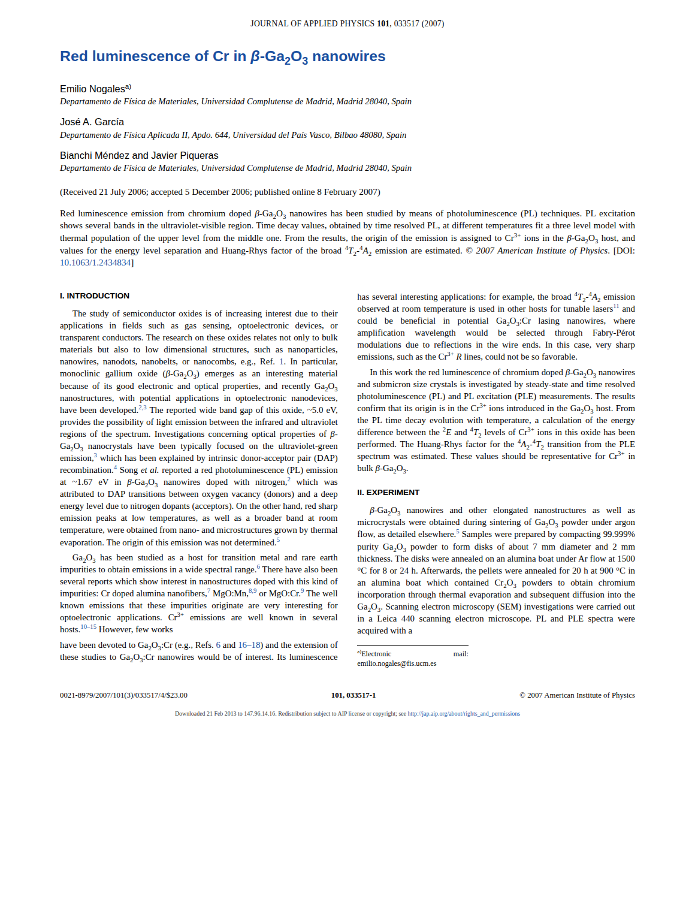JOURNAL OF APPLIED PHYSICS 101, 033517 (2007)
Red luminescence of Cr in β-Ga2O3 nanowires
Emilio Nogalesa)
Departamento de Física de Materiales, Universidad Complutense de Madrid, Madrid 28040, Spain
José A. García
Departamento de Física Aplicada II, Apdo. 644, Universidad del País Vasco, Bilbao 48080, Spain
Bianchi Méndez and Javier Piqueras
Departamento de Física de Materiales, Universidad Complutense de Madrid, Madrid 28040, Spain
(Received 21 July 2006; accepted 5 December 2006; published online 8 February 2007)
Red luminescence emission from chromium doped β-Ga2O3 nanowires has been studied by means of photoluminescence (PL) techniques. PL excitation shows several bands in the ultraviolet-visible region. Time decay values, obtained by time resolved PL, at different temperatures fit a three level model with thermal population of the upper level from the middle one. From the results, the origin of the emission is assigned to Cr3+ ions in the β-Ga2O3 host, and values for the energy level separation and Huang-Rhys factor of the broad 4T2-4A2 emission are estimated. © 2007 American Institute of Physics. [DOI: 10.1063/1.2434834]
I. INTRODUCTION
The study of semiconductor oxides is of increasing interest due to their applications in fields such as gas sensing, optoelectronic devices, or transparent conductors. The research on these oxides relates not only to bulk materials but also to low dimensional structures, such as nanoparticles, nanowires, nanodots, nanobelts, or nanocombs, e.g., Ref. 1. In particular, monoclinic gallium oxide (β-Ga2O3) emerges as an interesting material because of its good electronic and optical properties, and recently Ga2O3 nanostructures, with potential applications in optoelectronic nanodevices, have been developed.2,3 The reported wide band gap of this oxide, ~5.0 eV, provides the possibility of light emission between the infrared and ultraviolet regions of the spectrum. Investigations concerning optical properties of β-Ga2O3 nanocrystals have been typically focused on the ultraviolet-green emission,3 which has been explained by intrinsic donor-acceptor pair (DAP) recombination.4 Song et al. reported a red photoluminescence (PL) emission at ~1.67 eV in β-Ga2O3 nanowires doped with nitrogen,2 which was attributed to DAP transitions between oxygen vacancy (donors) and a deep energy level due to nitrogen dopants (acceptors). On the other hand, red sharp emission peaks at low temperatures, as well as a broader band at room temperature, were obtained from nano- and microstructures grown by thermal evaporation. The origin of this emission was not determined.5
Ga2O3 has been studied as a host for transition metal and rare earth impurities to obtain emissions in a wide spectral range.6 There have also been several reports which show interest in nanostructures doped with this kind of impurities: Cr doped alumina nanofibers,7 MgO:Mn,8,9 or MgO:Cr.9 The well known emissions that these impurities originate are very interesting for optoelectronic applications. Cr3+ emissions are well known in several hosts.10–15 However, few works
have been devoted to Ga2O3:Cr (e.g., Refs. 6 and 16–18) and the extension of these studies to Ga2O3:Cr nanowires would be of interest. Its luminescence has several interesting applications: for example, the broad 4T2-4A2 emission observed at room temperature is used in other hosts for tunable lasers11 and could be beneficial in potential Ga2O3:Cr lasing nanowires, where amplification wavelength would be selected through Fabry-Pérot modulations due to reflections in the wire ends. In this case, very sharp emissions, such as the Cr3+ R lines, could not be so favorable.
In this work the red luminescence of chromium doped β-Ga2O3 nanowires and submicron size crystals is investigated by steady-state and time resolved photoluminescence (PL) and PL excitation (PLE) measurements. The results confirm that its origin is in the Cr3+ ions introduced in the Ga2O3 host. From the PL time decay evolution with temperature, a calculation of the energy difference between the 2E and 4T2 levels of Cr3+ ions in this oxide has been performed. The Huang-Rhys factor for the 4A2-4T2 transition from the PLE spectrum was estimated. These values should be representative for Cr3+ in bulk β-Ga2O3.
II. EXPERIMENT
β-Ga2O3 nanowires and other elongated nanostructures as well as microcrystals were obtained during sintering of Ga2O3 powder under argon flow, as detailed elsewhere.5 Samples were prepared by compacting 99.999% purity Ga2O3 powder to form disks of about 7 mm diameter and 2 mm thickness. The disks were annealed on an alumina boat under Ar flow at 1500 °C for 8 or 24 h. Afterwards, the pellets were annealed for 20 h at 900 °C in an alumina boat which contained Cr2O3 powders to obtain chromium incorporation through thermal evaporation and subsequent diffusion into the Ga2O3. Scanning electron microscopy (SEM) investigations were carried out in a Leica 440 scanning electron microscope. PL and PLE spectra were acquired with a
a)Electronic mail: emilio.nogales@fis.ucm.es
0021-8979/2007/101(3)/033517/4/$23.00 101, 033517-1 © 2007 American Institute of Physics
Downloaded 21 Feb 2013 to 147.96.14.16. Redistribution subject to AIP license or copyright; see http://jap.aip.org/about/rights_and_permissions